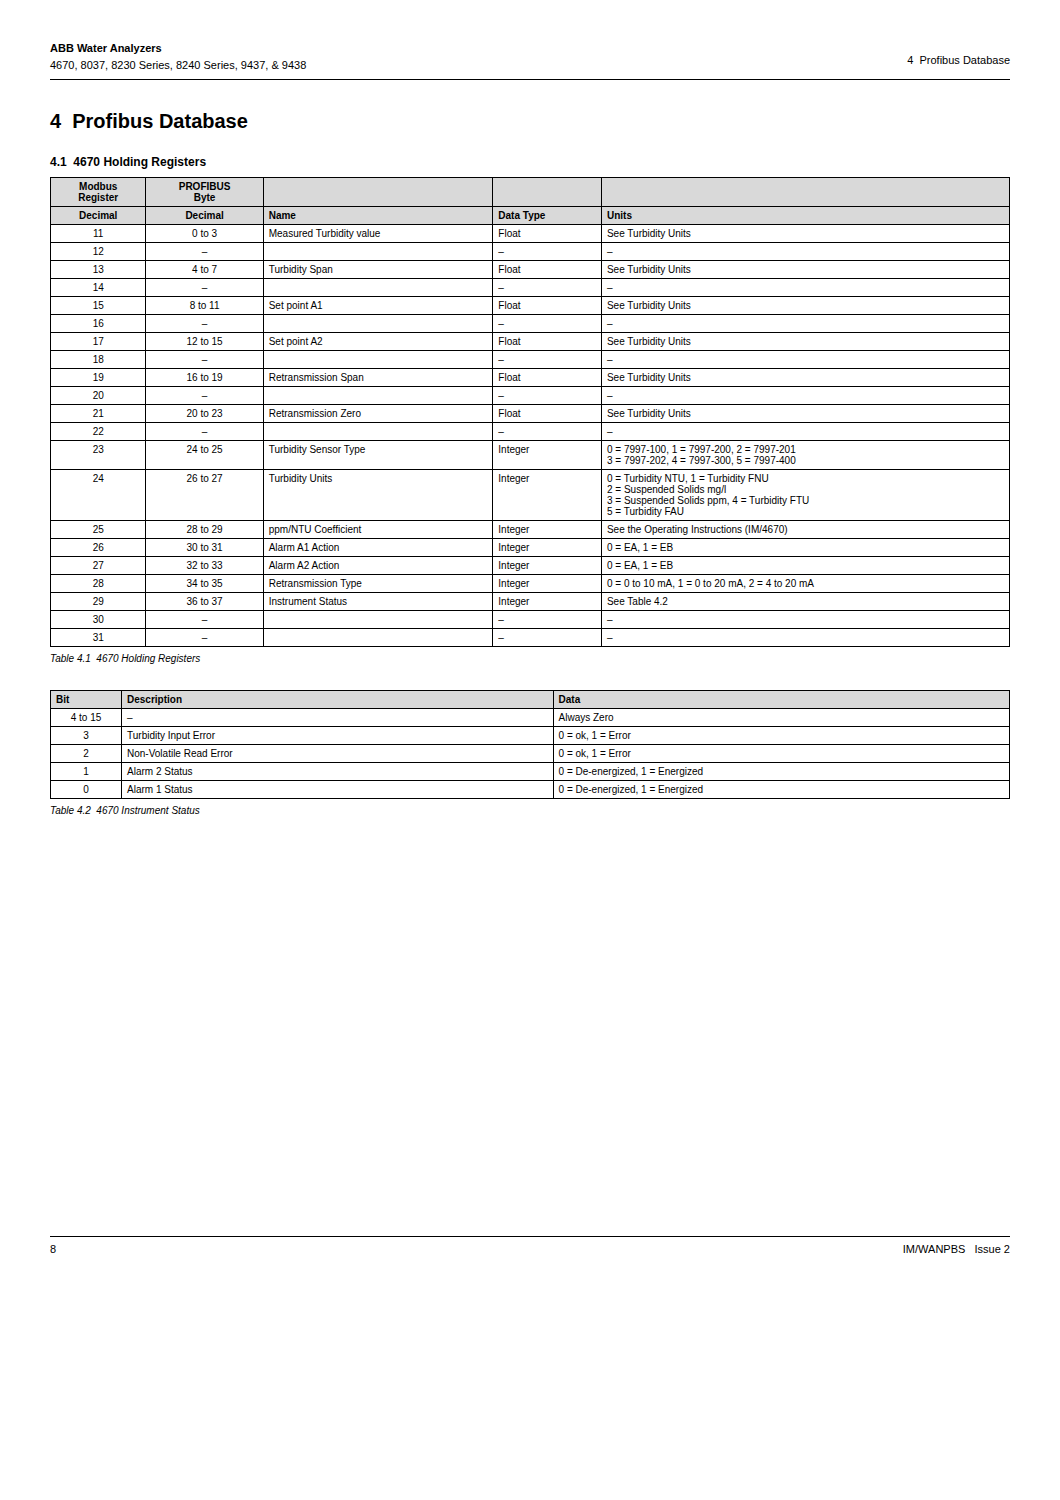ABB Water Analyzers
4670, 8037, 8230 Series, 8240 Series, 9437, & 9438
4 Profibus Database
4 Profibus Database
4.1 4670 Holding Registers
| Modbus Register | PROFIBUS Byte | | | |
| --- | --- | --- | --- | --- |
| Decimal | Decimal | Name | Data Type | Units |
| 11 | 0 to 3 | Measured Turbidity value | Float | See Turbidity Units |
| 12 | – | | – | – |
| 13 | 4 to 7 | Turbidity Span | Float | See Turbidity Units |
| 14 | – | | – | – |
| 15 | 8 to 11 | Set point A1 | Float | See Turbidity Units |
| 16 | – | | – | – |
| 17 | 12 to 15 | Set point A2 | Float | See Turbidity Units |
| 18 | – | | – | – |
| 19 | 16 to 19 | Retransmission Span | Float | See Turbidity Units |
| 20 | – | | – | – |
| 21 | 20 to 23 | Retransmission Zero | Float | See Turbidity Units |
| 22 | – | | – | – |
| 23 | 24 to 25 | Turbidity Sensor Type | Integer | 0 = 7997-100, 1 = 7997-200, 2 = 7997-201 3 = 7997-202, 4 = 7997-300, 5 = 7997-400 |
| 24 | 26 to 27 | Turbidity Units | Integer | 0 = Turbidity NTU, 1 = Turbidity FNU 2 = Suspended Solids mg/l 3 = Suspended Solids ppm, 4 = Turbidity FTU 5 = Turbidity FAU |
| 25 | 28 to 29 | ppm/NTU Coefficient | Integer | See the Operating Instructions (IM/4670) |
| 26 | 30 to 31 | Alarm A1 Action | Integer | 0 = EA, 1 = EB |
| 27 | 32 to 33 | Alarm A2 Action | Integer | 0 = EA, 1 = EB |
| 28 | 34 to 35 | Retransmission Type | Integer | 0 = 0 to 10 mA, 1 = 0 to 20 mA, 2 = 4 to 20 mA |
| 29 | 36 to 37 | Instrument Status | Integer | See Table 4.2 |
| 30 | – | | – | – |
| 31 | – | | – | – |
Table 4.1 4670 Holding Registers
| Bit | Description | Data |
| --- | --- | --- |
| 4 to 15 | – | Always Zero |
| 3 | Turbidity Input Error | 0 = ok, 1 = Error |
| 2 | Non-Volatile Read Error | 0 = ok, 1 = Error |
| 1 | Alarm 2 Status | 0 = De-energized, 1 = Energized |
| 0 | Alarm 1 Status | 0 = De-energized, 1 = Energized |
Table 4.2 4670 Instrument Status
8
IM/WANPBS Issue 2